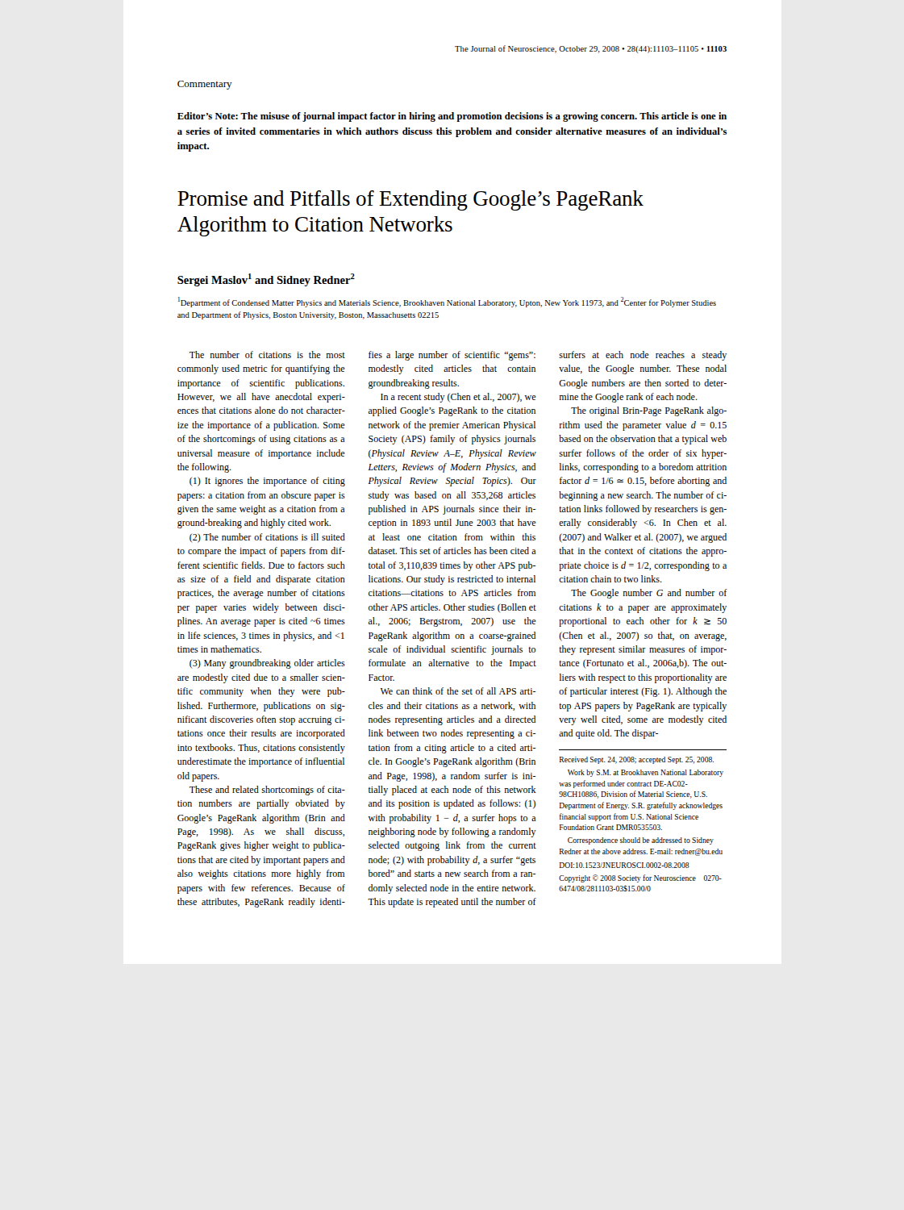The Journal of Neuroscience, October 29, 2008 • 28(44):11103–11105 • 11103
Commentary
Editor’s Note: The misuse of journal impact factor in hiring and promotion decisions is a growing concern. This article is one in a series of invited commentaries in which authors discuss this problem and consider alternative measures of an individual’s impact.
Promise and Pitfalls of Extending Google’s PageRank Algorithm to Citation Networks
Sergei Maslov1 and Sidney Redner2
1Department of Condensed Matter Physics and Materials Science, Brookhaven National Laboratory, Upton, New York 11973, and 2Center for Polymer Studies and Department of Physics, Boston University, Boston, Massachusetts 02215
The number of citations is the most commonly used metric for quantifying the importance of scientific publications. However, we all have anecdotal experiences that citations alone do not characterize the importance of a publication. Some of the shortcomings of using citations as a universal measure of importance include the following.
(1) It ignores the importance of citing papers: a citation from an obscure paper is given the same weight as a citation from a ground-breaking and highly cited work.
(2) The number of citations is ill suited to compare the impact of papers from different scientific fields. Due to factors such as size of a field and disparate citation practices, the average number of citations per paper varies widely between disciplines. An average paper is cited ~6 times in life sciences, 3 times in physics, and <1 times in mathematics.
(3) Many groundbreaking older articles are modestly cited due to a smaller scientific community when they were published. Furthermore, publications on significant discoveries often stop accruing citations once their results are incorporated into textbooks. Thus, citations consistently underestimate the importance of influential old papers.
These and related shortcomings of citation numbers are partially obviated by Google’s PageRank algorithm (Brin and Page, 1998). As we shall discuss, PageRank gives higher weight to publications that are cited by important papers and also weights citations more highly from papers with few references. Because of these attributes, PageRank readily identifies a large number of scientific “gems”: modestly cited articles that contain groundbreaking results.
In a recent study (Chen et al., 2007), we applied Google’s PageRank to the citation network of the premier American Physical Society (APS) family of physics journals (Physical Review A–E, Physical Review Letters, Reviews of Modern Physics, and Physical Review Special Topics). Our study was based on all 353,268 articles published in APS journals since their inception in 1893 until June 2003 that have at least one citation from within this dataset. This set of articles has been cited a total of 3,110,839 times by other APS publications. Our study is restricted to internal citations—citations to APS articles from other APS articles. Other studies (Bollen et al., 2006; Bergstrom, 2007) use the PageRank algorithm on a coarse-grained scale of individual scientific journals to formulate an alternative to the Impact Factor.
We can think of the set of all APS articles and their citations as a network, with nodes representing articles and a directed link between two nodes representing a citation from a citing article to a cited article. In Google’s PageRank algorithm (Brin and Page, 1998), a random surfer is initially placed at each node of this network and its position is updated as follows: (1) with probability 1 − d, a surfer hops to a neighboring node by following a randomly selected outgoing link from the current node; (2) with probability d, a surfer “gets bored” and starts a new search from a randomly selected node in the entire network. This update is repeated until the number of surfers at each node reaches a steady value, the Google number. These nodal Google numbers are then sorted to determine the Google rank of each node.
The original Brin-Page PageRank algorithm used the parameter value d = 0.15 based on the observation that a typical web surfer follows of the order of six hyperlinks, corresponding to a boredom attrition factor d = 1/6 ≃ 0.15, before aborting and beginning a new search. The number of citation links followed by researchers is generally considerably <6. In Chen et al. (2007) and Walker et al. (2007), we argued that in the context of citations the appropriate choice is d = 1/2, corresponding to a citation chain to two links.
The Google number G and number of citations k to a paper are approximately proportional to each other for k ≳ 50 (Chen et al., 2007) so that, on average, they represent similar measures of importance (Fortunato et al., 2006a,b). The outliers with respect to this proportionality are of particular interest (Fig. 1). Although the top APS papers by PageRank are typically very well cited, some are modestly cited and quite old. The dispar-
Received Sept. 24, 2008; accepted Sept. 25, 2008.
Work by S.M. at Brookhaven National Laboratory was performed under contract DE-AC02-98CH10886, Division of Material Science, U.S. Department of Energy. S.R. gratefully acknowledges financial support from U.S. National Science Foundation Grant DMR0535503.
Correspondence should be addressed to Sidney Redner at the above address. E-mail: redner@bu.edu
DOI:10.1523/JNEUROSCI.0002-08.2008
Copyright © 2008 Society for Neuroscience 0270-6474/08/2811103-03$15.00/0